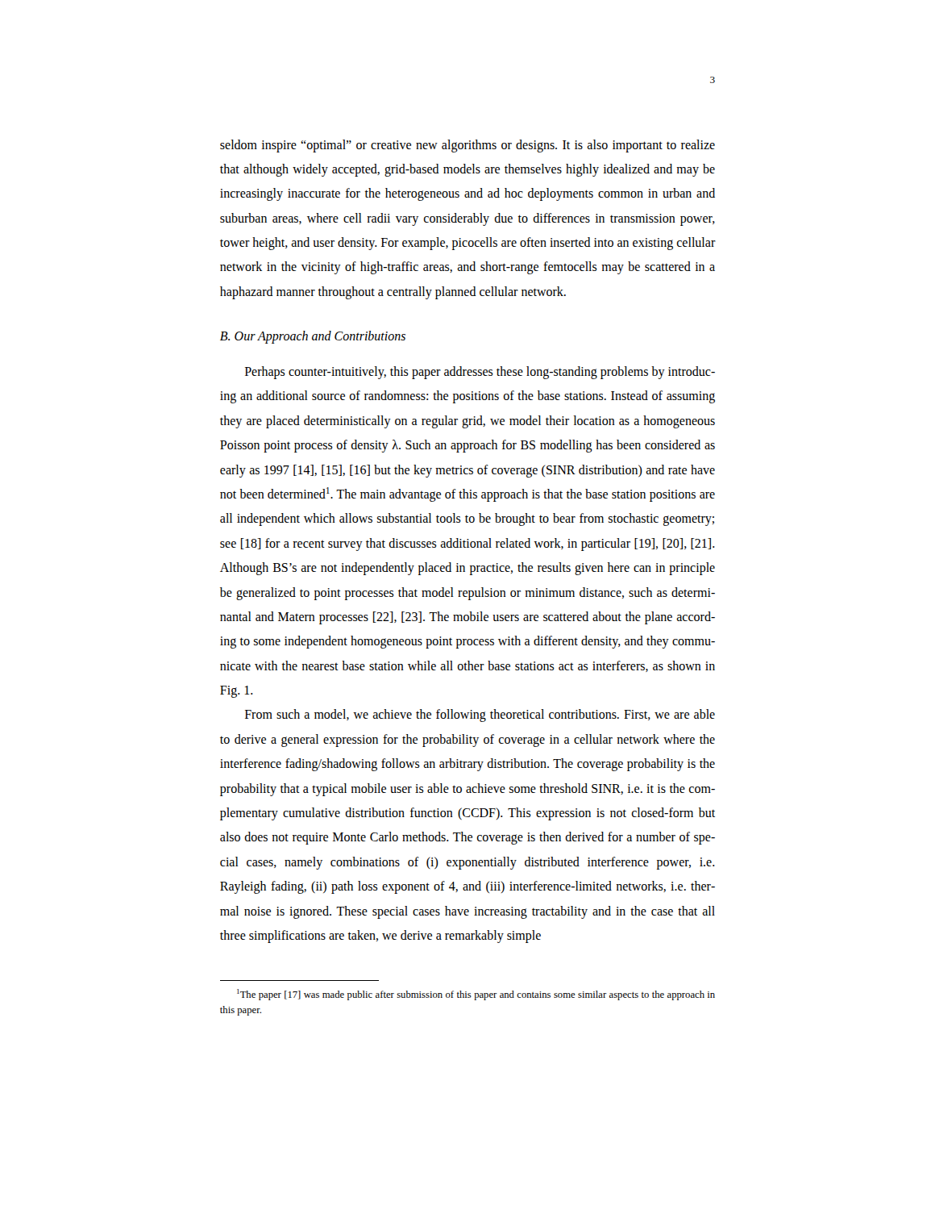3
seldom inspire “optimal” or creative new algorithms or designs. It is also important to realize that although widely accepted, grid-based models are themselves highly idealized and may be increasingly inaccurate for the heterogeneous and ad hoc deployments common in urban and suburban areas, where cell radii vary considerably due to differences in transmission power, tower height, and user density. For example, picocells are often inserted into an existing cellular network in the vicinity of high-traffic areas, and short-range femtocells may be scattered in a haphazard manner throughout a centrally planned cellular network.
B. Our Approach and Contributions
Perhaps counter-intuitively, this paper addresses these long-standing problems by introducing an additional source of randomness: the positions of the base stations. Instead of assuming they are placed deterministically on a regular grid, we model their location as a homogeneous Poisson point process of density λ. Such an approach for BS modelling has been considered as early as 1997 [14], [15], [16] but the key metrics of coverage (SINR distribution) and rate have not been determined1. The main advantage of this approach is that the base station positions are all independent which allows substantial tools to be brought to bear from stochastic geometry; see [18] for a recent survey that discusses additional related work, in particular [19], [20], [21]. Although BS’s are not independently placed in practice, the results given here can in principle be generalized to point processes that model repulsion or minimum distance, such as determinantal and Matern processes [22], [23]. The mobile users are scattered about the plane according to some independent homogeneous point process with a different density, and they communicate with the nearest base station while all other base stations act as interferers, as shown in Fig. 1.
From such a model, we achieve the following theoretical contributions. First, we are able to derive a general expression for the probability of coverage in a cellular network where the interference fading/shadowing follows an arbitrary distribution. The coverage probability is the probability that a typical mobile user is able to achieve some threshold SINR, i.e. it is the complementary cumulative distribution function (CCDF). This expression is not closed-form but also does not require Monte Carlo methods. The coverage is then derived for a number of special cases, namely combinations of (i) exponentially distributed interference power, i.e. Rayleigh fading, (ii) path loss exponent of 4, and (iii) interference-limited networks, i.e. thermal noise is ignored. These special cases have increasing tractability and in the case that all three simplifications are taken, we derive a remarkably simple
1The paper [17] was made public after submission of this paper and contains some similar aspects to the approach in this paper.